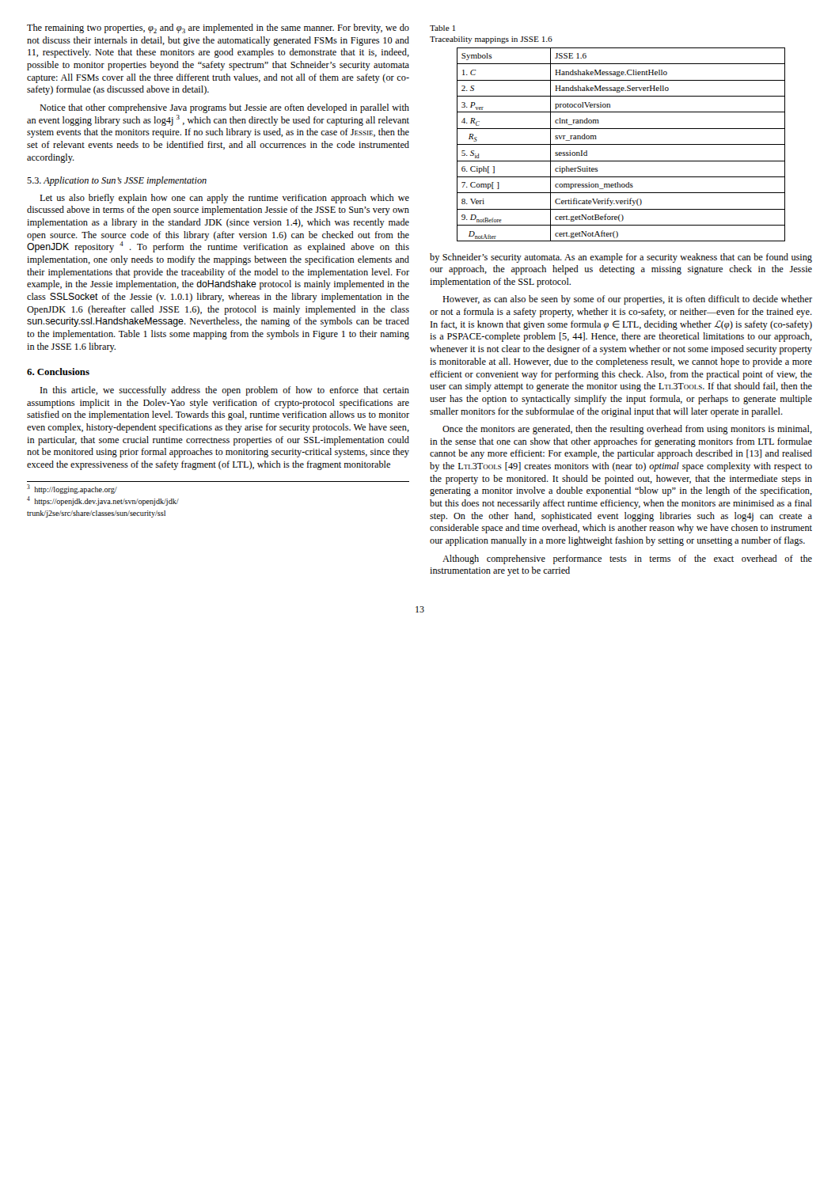The remaining two properties, φ2 and φ3 are implemented in the same manner. For brevity, we do not discuss their internals in detail, but give the automatically generated FSMs in Figures 10 and 11, respectively. Note that these monitors are good examples to demonstrate that it is, indeed, possible to monitor properties beyond the “safety spectrum” that Schneider’s security automata capture: All FSMs cover all the three different truth values, and not all of them are safety (or co-safety) formulae (as discussed above in detail).
Notice that other comprehensive Java programs but Jessie are often developed in parallel with an event logging library such as log4j 3 , which can then directly be used for capturing all relevant system events that the monitors require. If no such library is used, as in the case of Jessie, then the set of relevant events needs to be identified first, and all occurrences in the code instrumented accordingly.
5.3. Application to Sun’s JSSE implementation
Let us also briefly explain how one can apply the runtime verification approach which we discussed above in terms of the open source implementation Jessie of the JSSE to Sun’s very own implementation as a library in the standard JDK (since version 1.4), which was recently made open source. The source code of this library (after version 1.6) can be checked out from the OpenJDK repository 4 . To perform the runtime verification as explained above on this implementation, one only needs to modify the mappings between the specification elements and their implementations that provide the traceability of the model to the implementation level. For example, in the Jessie implementation, the doHandshake protocol is mainly implemented in the class SSLSocket of the Jessie (v. 1.0.1) library, whereas in the library implementation in the OpenJDK 1.6 (hereafter called JSSE 1.6), the protocol is mainly implemented in the class sun.security.ssl.HandshakeMessage. Nevertheless, the naming of the symbols can be traced to the implementation. Table 1 lists some mapping from the symbols in Figure 1 to their naming in the JSSE 1.6 library.
6. Conclusions
In this article, we successfully address the open problem of how to enforce that certain assumptions implicit in the Dolev-Yao style verification of crypto-protocol specifications are satisfied on the implementation level. Towards this goal, runtime verification allows us to monitor even complex, history-dependent specifications as they arise for security protocols. We have seen, in particular, that some crucial runtime correctness properties of our SSL-implementation could not be monitored using prior formal approaches to monitoring security-critical systems, since they exceed the expressiveness of the safety fragment (of LTL), which is the fragment monitorable
3 http://logging.apache.org/
4 https://openjdk.dev.java.net/svn/openjdk/jdk/
trunk/j2se/src/share/classes/sun/security/ssl
Table 1 Traceability mappings in JSSE 1.6
| Symbols | JSSE 1.6 |
| --- | --- |
| 1. C | HandshakeMessage.ClientHello |
| 2. S | HandshakeMessage.ServerHello |
| 3. P ver | protocolVersion |
| 4. R C | clnt_random |
| R S | svr_random |
| 5. S id | sessionId |
| 6. Ciph[ ] | cipherSuites |
| 7. Comp[ ] | compression_methods |
| 8. Veri | CertificateVerify.verify() |
| 9. D notBefore | cert.getNotBefore() |
| D notAfter | cert.getNotAfter() |
by Schneider’s security automata. As an example for a security weakness that can be found using our approach, the approach helped us detecting a missing signature check in the Jessie implementation of the SSL protocol.
However, as can also be seen by some of our properties, it is often difficult to decide whether or not a formula is a safety property, whether it is co-safety, or neither—even for the trained eye. In fact, it is known that given some formula φ ∈ LTL, deciding whether ℒ(φ) is safety (co-safety) is a PSPACE-complete problem [5, 44]. Hence, there are theoretical limitations to our approach, whenever it is not clear to the designer of a system whether or not some imposed security property is monitorable at all. However, due to the completeness result, we cannot hope to provide a more efficient or convenient way for performing this check. Also, from the practical point of view, the user can simply attempt to generate the monitor using the Ltl3Tools. If that should fail, then the user has the option to syntactically simplify the input formula, or perhaps to generate multiple smaller monitors for the subformulae of the original input that will later operate in parallel.
Once the monitors are generated, then the resulting overhead from using monitors is minimal, in the sense that one can show that other approaches for generating monitors from LTL formulae cannot be any more efficient: For example, the particular approach described in [13] and realised by the Ltl3Tools [49] creates monitors with (near to) optimal space complexity with respect to the property to be monitored. It should be pointed out, however, that the intermediate steps in generating a monitor involve a double exponential “blow up” in the length of the specification, but this does not necessarily affect runtime efficiency, when the monitors are minimised as a final step. On the other hand, sophisticated event logging libraries such as log4j can create a considerable space and time overhead, which is another reason why we have chosen to instrument our application manually in a more lightweight fashion by setting or unsetting a number of flags.
Although comprehensive performance tests in terms of the exact overhead of the instrumentation are yet to be carried
13